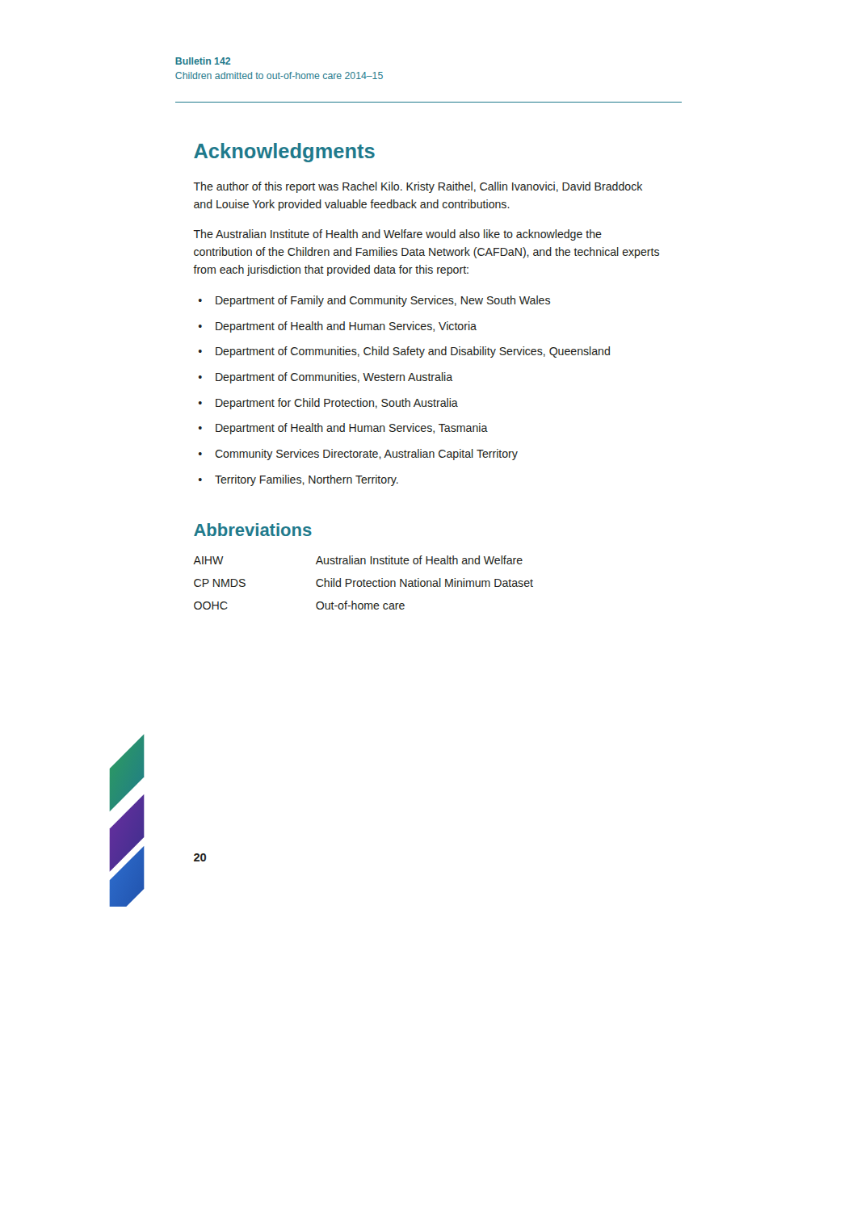Bulletin 142 Children admitted to out-of-home care 2014–15
Acknowledgments
The author of this report was Rachel Kilo. Kristy Raithel, Callin Ivanovici, David Braddock and Louise York provided valuable feedback and contributions.
The Australian Institute of Health and Welfare would also like to acknowledge the contribution of the Children and Families Data Network (CAFDaN), and the technical experts from each jurisdiction that provided data for this report:
Department of Family and Community Services, New South Wales
Department of Health and Human Services, Victoria
Department of Communities, Child Safety and Disability Services, Queensland
Department of Communities, Western Australia
Department for Child Protection, South Australia
Department of Health and Human Services, Tasmania
Community Services Directorate, Australian Capital Territory
Territory Families, Northern Territory.
Abbreviations
| AIHW | Australian Institute of Health and Welfare |
| CP NMDS | Child Protection National Minimum Dataset |
| OOHC | Out-of-home care |
20